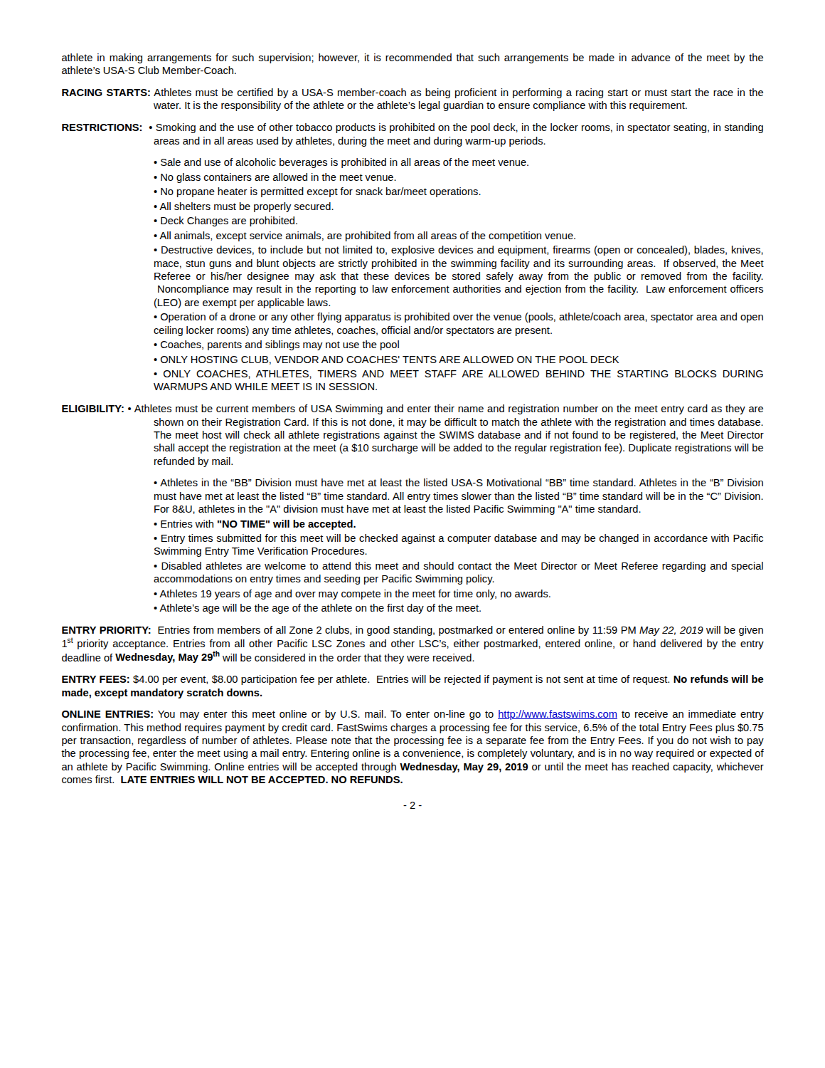athlete in making arrangements for such supervision; however, it is recommended that such arrangements be made in advance of the meet by the athlete’s USA-S Club Member-Coach.
RACING STARTS: Athletes must be certified by a USA-S member-coach as being proficient in performing a racing start or must start the race in the water. It is the responsibility of the athlete or the athlete’s legal guardian to ensure compliance with this requirement.
RESTRICTIONS: • Smoking and the use of other tobacco products is prohibited on the pool deck, in the locker rooms, in spectator seating, in standing areas and in all areas used by athletes, during the meet and during warm-up periods.
• Sale and use of alcoholic beverages is prohibited in all areas of the meet venue.
• No glass containers are allowed in the meet venue.
• No propane heater is permitted except for snack bar/meet operations.
• All shelters must be properly secured.
• Deck Changes are prohibited.
• All animals, except service animals, are prohibited from all areas of the competition venue.
• Destructive devices, to include but not limited to, explosive devices and equipment, firearms (open or concealed), blades, knives, mace, stun guns and blunt objects are strictly prohibited in the swimming facility and its surrounding areas. If observed, the Meet Referee or his/her designee may ask that these devices be stored safely away from the public or removed from the facility. Noncompliance may result in the reporting to law enforcement authorities and ejection from the facility. Law enforcement officers (LEO) are exempt per applicable laws.
• Operation of a drone or any other flying apparatus is prohibited over the venue (pools, athlete/coach area, spectator area and open ceiling locker rooms) any time athletes, coaches, official and/or spectators are present.
• Coaches, parents and siblings may not use the pool
• ONLY HOSTING CLUB, VENDOR AND COACHES' TENTS ARE ALLOWED ON THE POOL DECK
• ONLY COACHES, ATHLETES, TIMERS AND MEET STAFF ARE ALLOWED BEHIND THE STARTING BLOCKS DURING WARMUPS AND WHILE MEET IS IN SESSION.
ELIGIBILITY: • Athletes must be current members of USA Swimming and enter their name and registration number on the meet entry card as they are shown on their Registration Card. If this is not done, it may be difficult to match the athlete with the registration and times database. The meet host will check all athlete registrations against the SWIMS database and if not found to be registered, the Meet Director shall accept the registration at the meet (a $10 surcharge will be added to the regular registration fee). Duplicate registrations will be refunded by mail.
• Athletes in the “BB” Division must have met at least the listed USA-S Motivational “BB” time standard. Athletes in the “B” Division must have met at least the listed “B” time standard. All entry times slower than the listed “B” time standard will be in the “C” Division. For 8&U, athletes in the "A" division must have met at least the listed Pacific Swimming "A" time standard.
• Entries with "NO TIME" will be accepted.
• Entry times submitted for this meet will be checked against a computer database and may be changed in accordance with Pacific Swimming Entry Time Verification Procedures.
• Disabled athletes are welcome to attend this meet and should contact the Meet Director or Meet Referee regarding and special accommodations on entry times and seeding per Pacific Swimming policy.
• Athletes 19 years of age and over may compete in the meet for time only, no awards.
• Athlete’s age will be the age of the athlete on the first day of the meet.
ENTRY PRIORITY: Entries from members of all Zone 2 clubs, in good standing, postmarked or entered online by 11:59 PM May 22, 2019 will be given 1st priority acceptance. Entries from all other Pacific LSC Zones and other LSC’s, either postmarked, entered online, or hand delivered by the entry deadline of Wednesday, May 29th will be considered in the order that they were received.
ENTRY FEES: $4.00 per event, $8.00 participation fee per athlete. Entries will be rejected if payment is not sent at time of request. No refunds will be made, except mandatory scratch downs.
ONLINE ENTRIES: You may enter this meet online or by U.S. mail. To enter on-line go to http://www.fastswims.com to receive an immediate entry confirmation. This method requires payment by credit card. FastSwims charges a processing fee for this service, 6.5% of the total Entry Fees plus $0.75 per transaction, regardless of number of athletes. Please note that the processing fee is a separate fee from the Entry Fees. If you do not wish to pay the processing fee, enter the meet using a mail entry. Entering online is a convenience, is completely voluntary, and is in no way required or expected of an athlete by Pacific Swimming. Online entries will be accepted through Wednesday, May 29, 2019 or until the meet has reached capacity, whichever comes first. LATE ENTRIES WILL NOT BE ACCEPTED. NO REFUNDS.
- 2 -